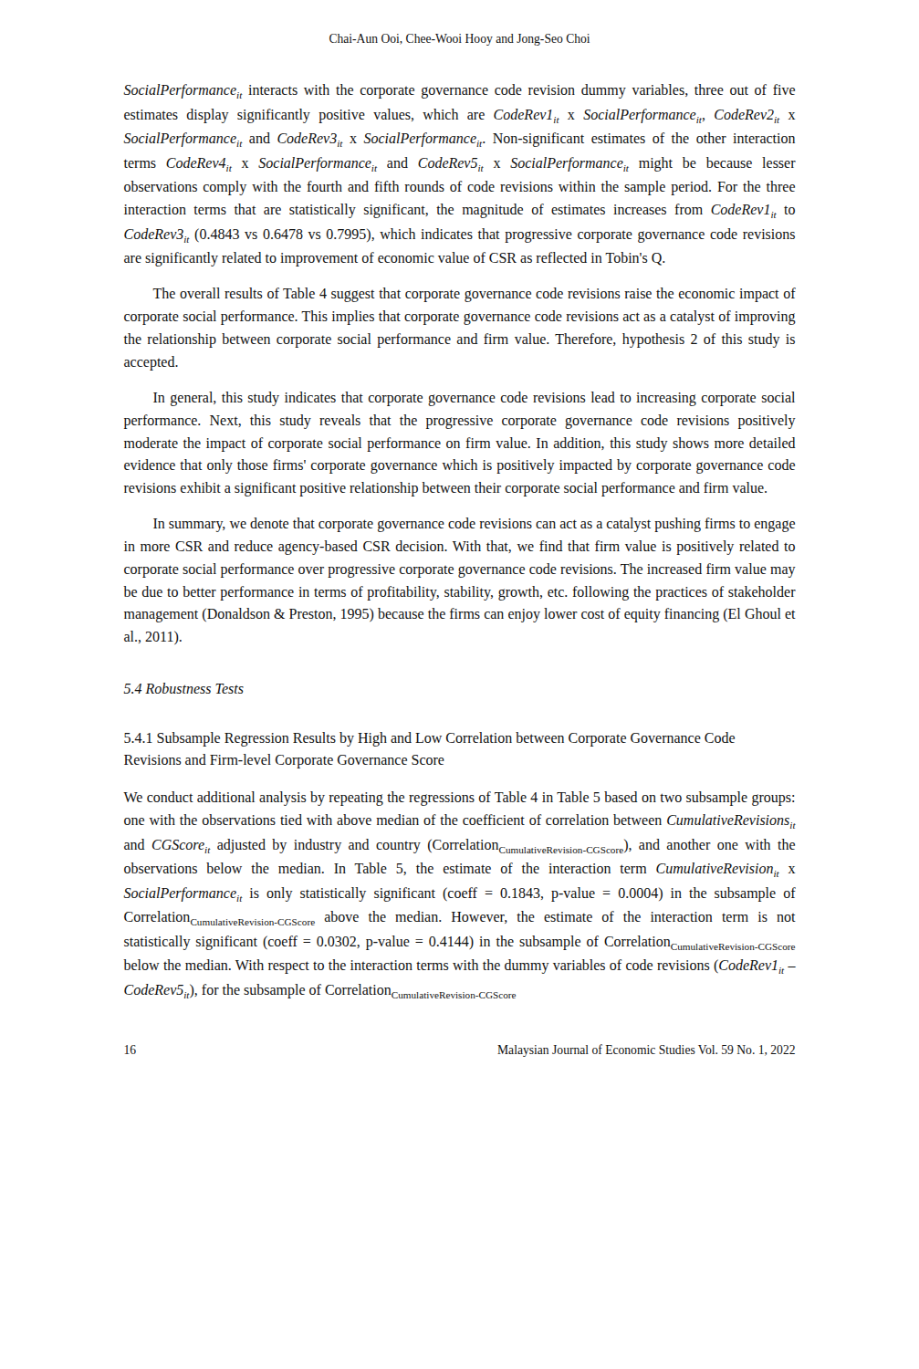Chai-Aun Ooi, Chee-Wooi Hooy and Jong-Seo Choi
SocialPerformanceit interacts with the corporate governance code revision dummy variables, three out of five estimates display significantly positive values, which are CodeRev1it x SocialPerformanceit, CodeRev2it x SocialPerformanceit and CodeRev3it x SocialPerformanceit. Non-significant estimates of the other interaction terms CodeRev4it x SocialPerformanceit and CodeRev5it x SocialPerformanceit might be because lesser observations comply with the fourth and fifth rounds of code revisions within the sample period. For the three interaction terms that are statistically significant, the magnitude of estimates increases from CodeRev1it to CodeRev3it (0.4843 vs 0.6478 vs 0.7995), which indicates that progressive corporate governance code revisions are significantly related to improvement of economic value of CSR as reflected in Tobin's Q.
The overall results of Table 4 suggest that corporate governance code revisions raise the economic impact of corporate social performance. This implies that corporate governance code revisions act as a catalyst of improving the relationship between corporate social performance and firm value. Therefore, hypothesis 2 of this study is accepted.
In general, this study indicates that corporate governance code revisions lead to increasing corporate social performance. Next, this study reveals that the progressive corporate governance code revisions positively moderate the impact of corporate social performance on firm value. In addition, this study shows more detailed evidence that only those firms' corporate governance which is positively impacted by corporate governance code revisions exhibit a significant positive relationship between their corporate social performance and firm value.
In summary, we denote that corporate governance code revisions can act as a catalyst pushing firms to engage in more CSR and reduce agency-based CSR decision. With that, we find that firm value is positively related to corporate social performance over progressive corporate governance code revisions. The increased firm value may be due to better performance in terms of profitability, stability, growth, etc. following the practices of stakeholder management (Donaldson & Preston, 1995) because the firms can enjoy lower cost of equity financing (El Ghoul et al., 2011).
5.4 Robustness Tests
5.4.1 Subsample Regression Results by High and Low Correlation between Corporate Governance Code Revisions and Firm-level Corporate Governance Score
We conduct additional analysis by repeating the regressions of Table 4 in Table 5 based on two subsample groups: one with the observations tied with above median of the coefficient of correlation between CumulativeRevisionsit and CGScoreit adjusted by industry and country (CorrelationCumulativeRevision-CGScore), and another one with the observations below the median. In Table 5, the estimate of the interaction term CumulativeRevisionit x SocialPerformanceit is only statistically significant (coeff = 0.1843, p-value = 0.0004) in the subsample of CorrelationCumulativeRevision-CGScore above the median. However, the estimate of the interaction term is not statistically significant (coeff = 0.0302, p-value = 0.4144) in the subsample of CorrelationCumulativeRevision-CGScore below the median. With respect to the interaction terms with the dummy variables of code revisions (CodeRev1it – CodeRev5it), for the subsample of CorrelationCumulativeRevision-CGScore
16 Malaysian Journal of Economic Studies Vol. 59 No. 1, 2022